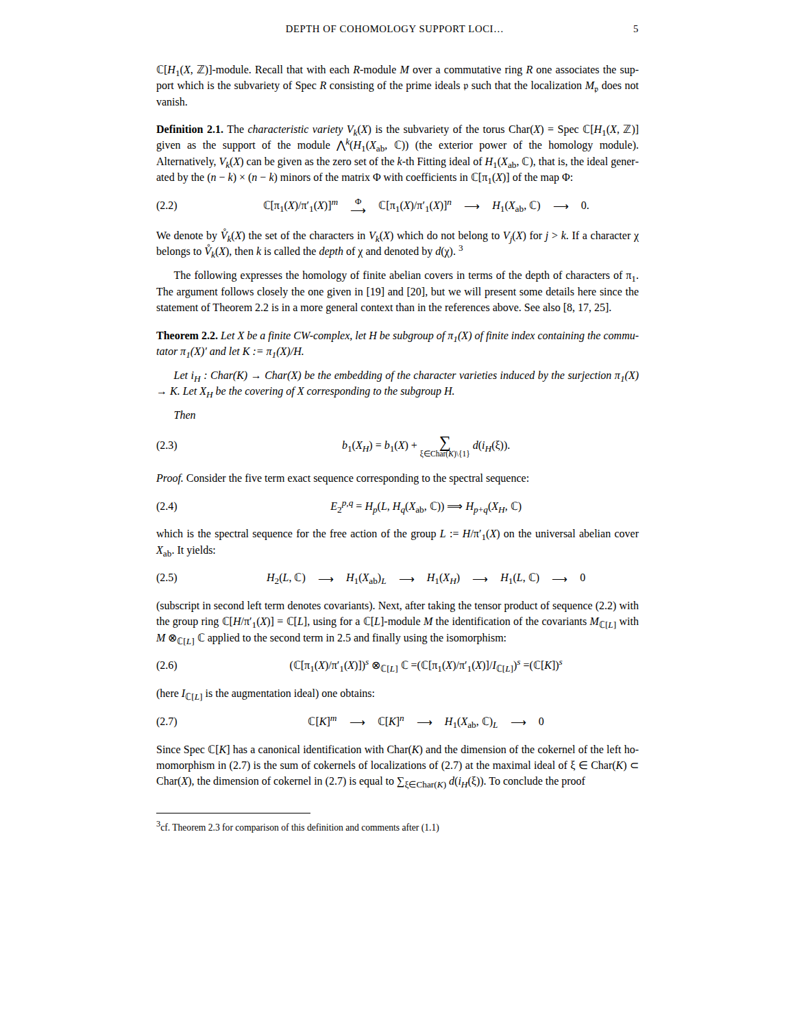DEPTH OF COHOMOLOGY SUPPORT LOCI… 5
ℂ[H1(X, ℤ)]-module. Recall that with each R-module M over a commutative ring R one associates the support which is the subvariety of Spec R consisting of the prime ideals 𝔭 such that the localization M𝔭 does not vanish.
Definition 2.1. The characteristic variety Vk(X) is the subvariety of the torus Char(X) = Spec ℂ[H1(X, ℤ)] given as the support of the module ⋀k(H1(Xab, ℂ)) (the exterior power of the homology module). Alternatively, Vk(X) can be given as the zero set of the k-th Fitting ideal of H1(Xab, ℂ), that is, the ideal generated by the (n − k) × (n − k) minors of the matrix Φ with coefficients in ℂ[π1(X)] of the map Φ:
(2.2) ℂ[π1(X)/π′1(X)]m Φ⟶ ℂ[π1(X)/π′1(X)]n ⟶ H1(Xab, ℂ) ⟶ 0.
We denote by V̊k(X) the set of the characters in Vk(X) which do not belong to Vj(X) for j > k. If a character χ belongs to V̊k(X), then k is called the depth of χ and denoted by d(χ). 3
The following expresses the homology of finite abelian covers in terms of the depth of characters of π1. The argument follows closely the one given in [19] and [20], but we will present some details here since the statement of Theorem 2.2 is in a more general context than in the references above. See also [8, 17, 25].
Theorem 2.2. Let X be a finite CW-complex, let H be subgroup of π1(X) of finite index containing the commutator π1(X)′ and let K := π1(X)/H.
Let iH : Char(K) → Char(X) be the embedding of the character varieties induced by the surjection π1(X) → K. Let XH be the covering of X corresponding to the subgroup H.
Then
(2.3) b1(XH) = b1(X) + ∑ξ∈Char(K)\{1} d(iH(ξ)).
Proof. Consider the five term exact sequence corresponding to the spectral sequence:
(2.4) E2p,q = Hp(L, Hq(Xab, ℂ)) ⟹ Hp+q(XH, ℂ)
which is the spectral sequence for the free action of the group L := H/π′1(X) on the universal abelian cover Xab. It yields:
(2.5) H2(L, ℂ) ⟶ H1(Xab)L ⟶ H1(XH) ⟶ H1(L, ℂ) ⟶ 0
(subscript in second left term denotes covariants). Next, after taking the tensor product of sequence (2.2) with the group ring ℂ[H/π′1(X)] = ℂ[L], using for a ℂ[L]-module M the identification of the covariants Mℂ[L] with M ⊗ℂ[L] ℂ applied to the second term in 2.5 and finally using the isomorphism:
(2.6) (ℂ[π1(X)/π′1(X)])s ⊗ℂ[L] ℂ =(ℂ[π1(X)/π′1(X)]/Iℂ[L])s =(ℂ[K])s
(here Iℂ[L] is the augmentation ideal) one obtains:
(2.7) ℂ[K]m ⟶ ℂ[K]n ⟶ H1(Xab, ℂ)L ⟶ 0
Since Spec ℂ[K] has a canonical identification with Char(K) and the dimension of the cokernel of the left homomorphism in (2.7) is the sum of cokernels of localizations of (2.7) at the maximal ideal of ξ ∈ Char(K) ⊂ Char(X), the dimension of cokernel in (2.7) is equal to ∑ξ∈Char(K) d(iH(ξ)). To conclude the proof
3cf. Theorem 2.3 for comparison of this definition and comments after (1.1)